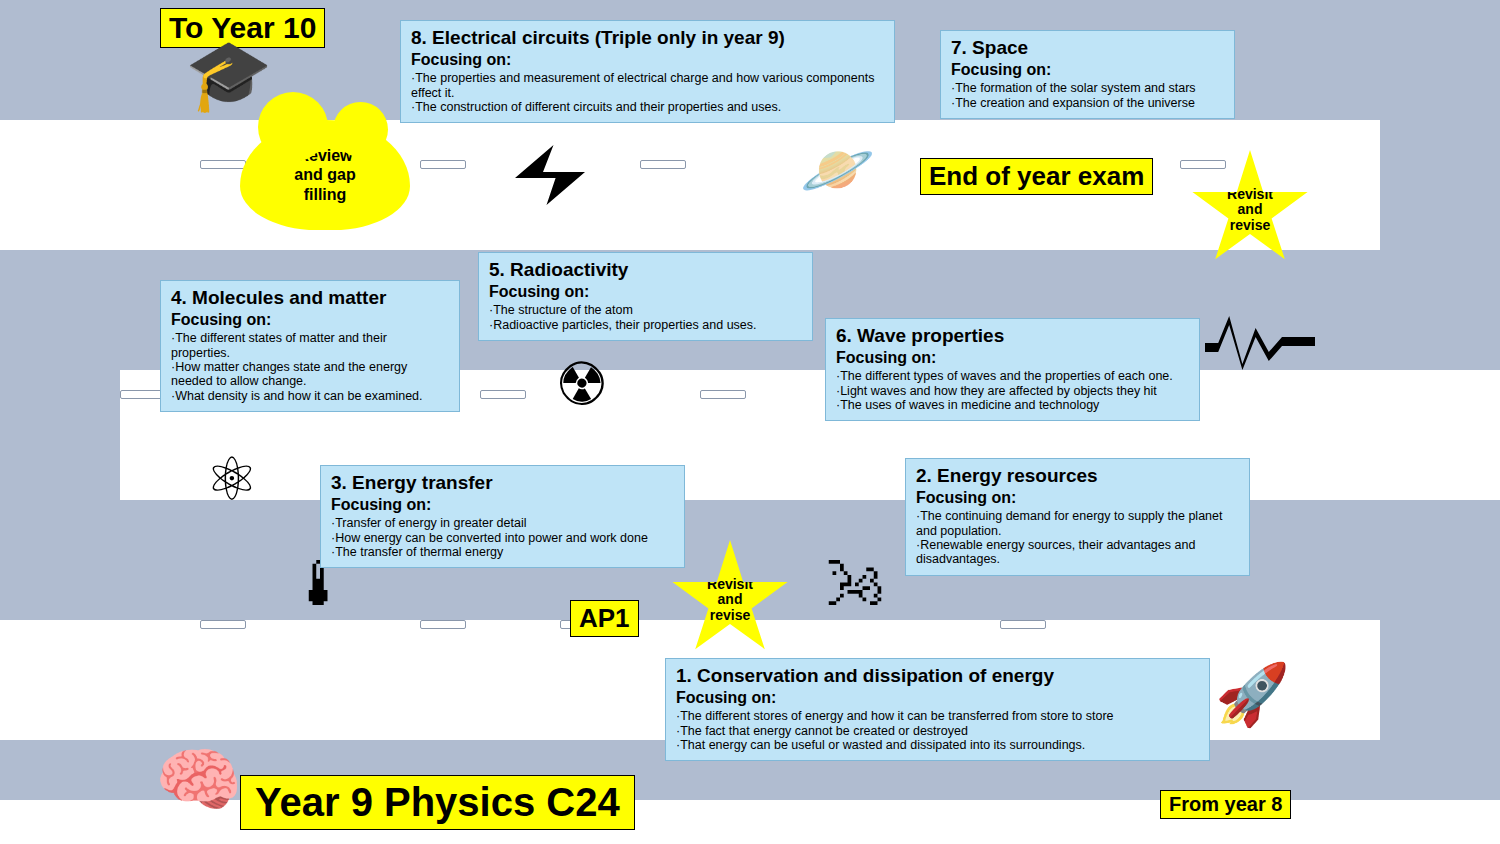To Year 10
End of year exam
AP1
From year 8
Year 9 Physics C24
Review
and gap
filling
Revisit
and
revise
Revisit
and
revise
🎓
🪐
☢ ⚛ 🌡 🌬 🚀 🧠
8. Electrical circuits (Triple only in year 9)
Focusing on:
The properties and measurement of electrical charge and how various components effect it.
The construction of different circuits and their properties and uses.
7. Space
Focusing on:
The formation of the solar system and stars
The creation and expansion of the universe
5. Radioactivity
Focusing on:
The structure of the atom
Radioactive particles, their properties and uses.
4. Molecules and matter
Focusing on:
The different states of matter and their properties.
How matter changes state and the energy needed to allow change.
What density is and how it can be examined.
6. Wave properties
Focusing on:
The different types of waves and the properties of each one.
Light waves and how they are affected by objects they hit
The uses of waves in medicine and technology
3. Energy transfer
Focusing on:
Transfer of energy in greater detail
How energy can be converted into power and work done
The transfer of thermal energy
2. Energy resources
Focusing on:
The continuing demand for energy to supply the planet and population.
Renewable energy sources, their advantages and disadvantages.
1. Conservation and dissipation of energy
Focusing on:
The different stores of energy and how it can be transferred from store to store
The fact that energy cannot be created or destroyed
That energy can be useful or wasted and dissipated into its surroundings.